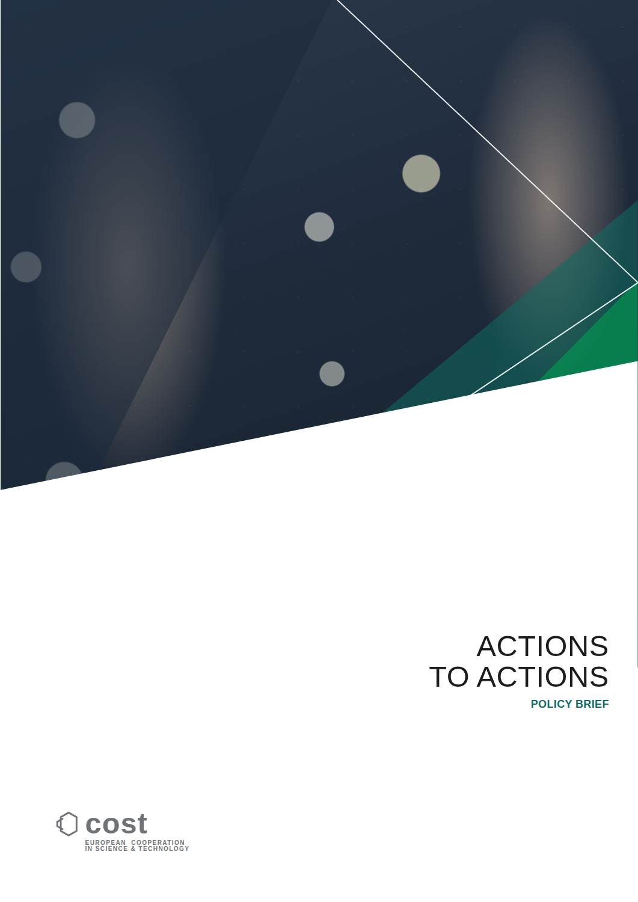ACTIONS
TO ACTIONS
POLICY BRIEF
cost EUROPEAN COOPERATION IN SCIENCE & TECHNOLOGY